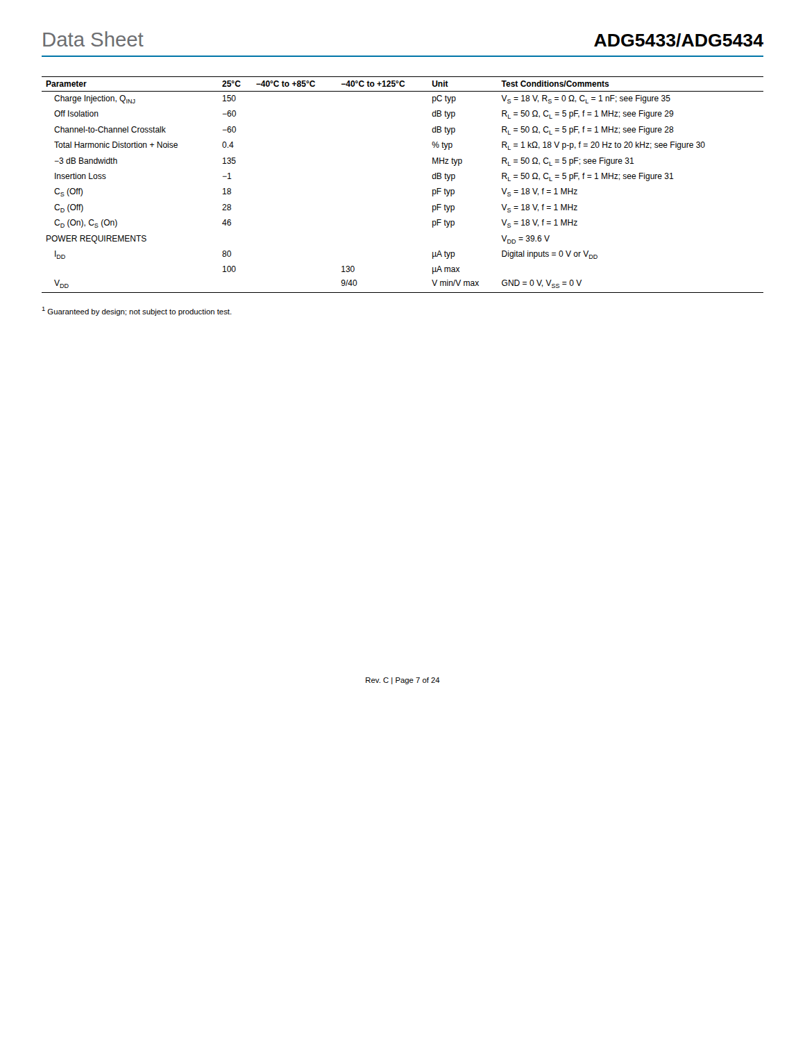Data Sheet
ADG5433/ADG5434
| Parameter | 25°C | −40°C to +85°C | −40°C to +125°C | Unit | Test Conditions/Comments |
| --- | --- | --- | --- | --- | --- |
| Charge Injection, Q INJ | 150 | | | pC typ | V S = 18 V, R S = 0 Ω, C L = 1 nF; see Figure 35 |
| Off Isolation | −60 | | | dB typ | R L = 50 Ω, C L = 5 pF, f = 1 MHz; see Figure 29 |
| Channel-to-Channel Crosstalk | −60 | | | dB typ | R L = 50 Ω, C L = 5 pF, f = 1 MHz; see Figure 28 |
| Total Harmonic Distortion + Noise | 0.4 | | | % typ | R L = 1 kΩ, 18 V p-p, f = 20 Hz to 20 kHz; see Figure 30 |
| −3 dB Bandwidth | 135 | | | MHz typ | R L = 50 Ω, C L = 5 pF; see Figure 31 |
| Insertion Loss | −1 | | | dB typ | R L = 50 Ω, C L = 5 pF, f = 1 MHz; see Figure 31 |
| C S (Off) | 18 | | | pF typ | V S = 18 V, f = 1 MHz |
| C D (Off) | 28 | | | pF typ | V S = 18 V, f = 1 MHz |
| C D (On), C S (On) | 46 | | | pF typ | V S = 18 V, f = 1 MHz |
| POWER REQUIREMENTS | | | | | V DD = 39.6 V |
| I DD | 80 | | | µA typ | Digital inputs = 0 V or V DD |
| | 100 | | 130 | µA max | |
| V DD | | | 9/40 | V min/V max | GND = 0 V, V SS = 0 V |
1 Guaranteed by design; not subject to production test.
Rev. C | Page 7 of 24